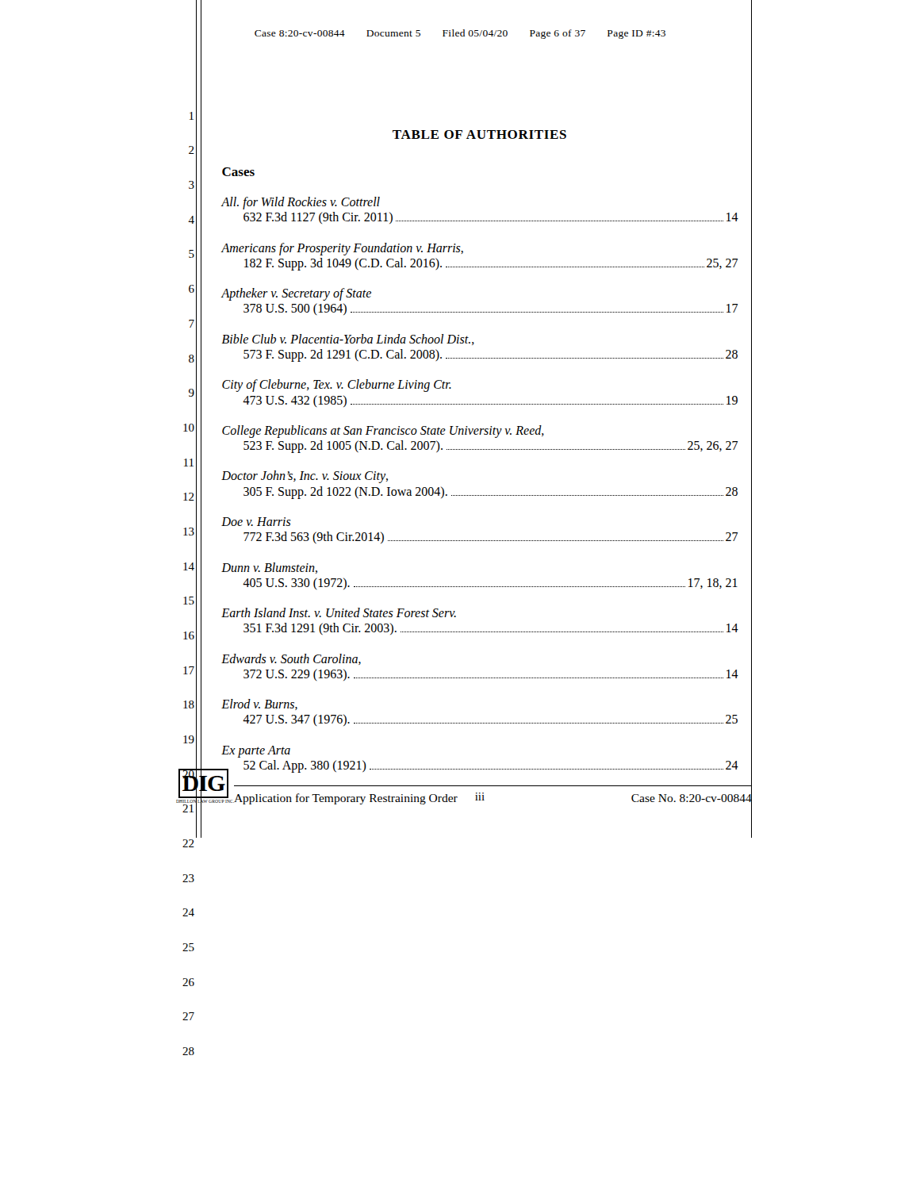Case 8:20-cv-00844 Document 5 Filed 05/04/20 Page 6 of 37 Page ID #:43
1
2
3
4
5
6
7
8
9
10
11
12
13
14
15
16
17
18
19
20
21
22
23
24
25
26
27
28
TABLE OF AUTHORITIES
Cases
All. for Wild Rockies v. Cottrell
632 F.3d 1127 (9th Cir. 2011) 14
Americans for Prosperity Foundation v. Harris,
182 F. Supp. 3d 1049 (C.D. Cal. 2016). 25, 27
Aptheker v. Secretary of State
378 U.S. 500 (1964) 17
Bible Club v. Placentia-Yorba Linda School Dist.,
573 F. Supp. 2d 1291 (C.D. Cal. 2008). 28
City of Cleburne, Tex. v. Cleburne Living Ctr.
473 U.S. 432 (1985) 19
College Republicans at San Francisco State University v. Reed,
523 F. Supp. 2d 1005 (N.D. Cal. 2007). 25, 26, 27
Doctor John’s, Inc. v. Sioux City,
305 F. Supp. 2d 1022 (N.D. Iowa 2004). 28
Doe v. Harris
772 F.3d 563 (9th Cir.2014) 27
Dunn v. Blumstein,
405 U.S. 330 (1972). 17, 18, 21
Earth Island Inst. v. United States Forest Serv.
351 F.3d 1291 (9th Cir. 2003). 14
Edwards v. South Carolina,
372 U.S. 229 (1963). 14
Elrod v. Burns,
427 U.S. 347 (1976). 25
Ex parte Arta
52 Cal. App. 380 (1921) 24
iii
Application for Temporary Restraining Order
Case No. 8:20-cv-00844
DIG
DHILLON LAW GROUP INC.